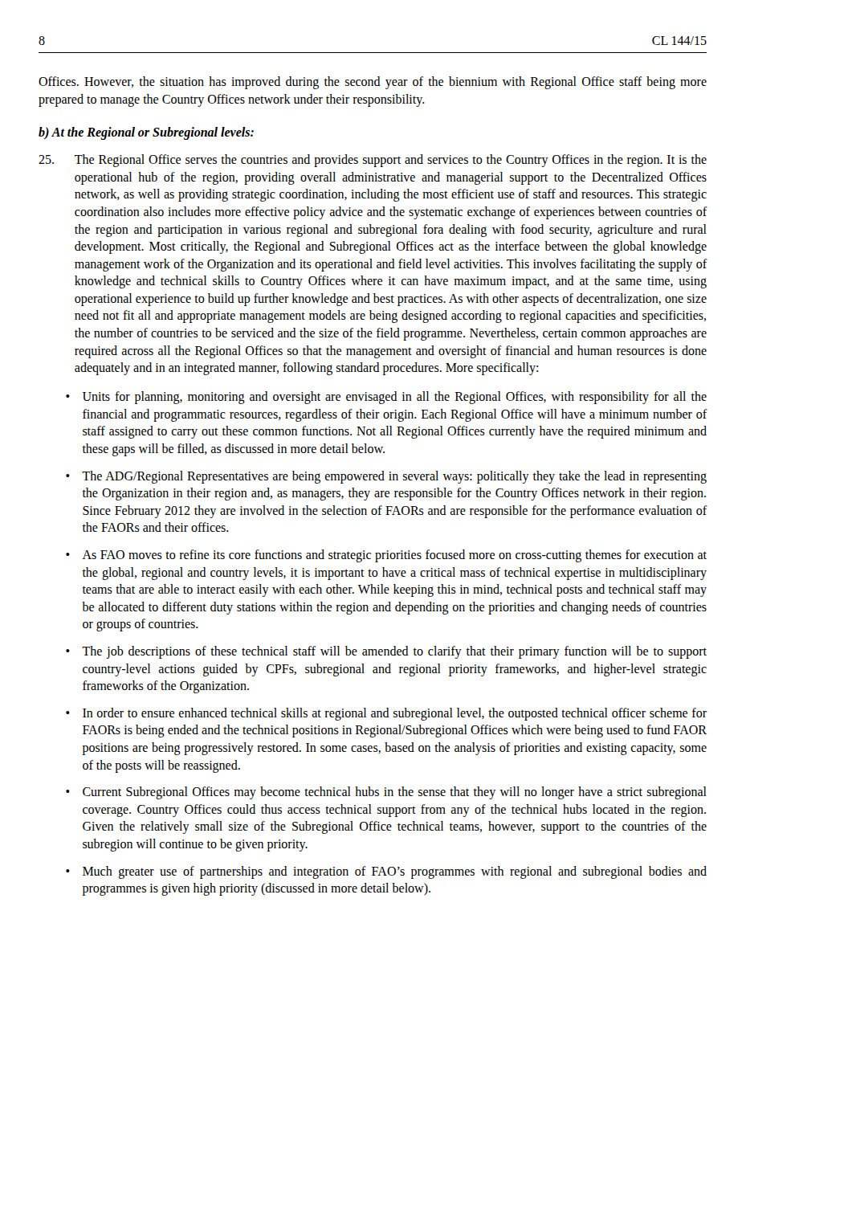8 CL 144/15
Offices. However, the situation has improved during the second year of the biennium with Regional Office staff being more prepared to manage the Country Offices network under their responsibility.
b) At the Regional or Subregional levels:
25. The Regional Office serves the countries and provides support and services to the Country Offices in the region. It is the operational hub of the region, providing overall administrative and managerial support to the Decentralized Offices network, as well as providing strategic coordination, including the most efficient use of staff and resources. This strategic coordination also includes more effective policy advice and the systematic exchange of experiences between countries of the region and participation in various regional and subregional fora dealing with food security, agriculture and rural development. Most critically, the Regional and Subregional Offices act as the interface between the global knowledge management work of the Organization and its operational and field level activities. This involves facilitating the supply of knowledge and technical skills to Country Offices where it can have maximum impact, and at the same time, using operational experience to build up further knowledge and best practices. As with other aspects of decentralization, one size need not fit all and appropriate management models are being designed according to regional capacities and specificities, the number of countries to be serviced and the size of the field programme. Nevertheless, certain common approaches are required across all the Regional Offices so that the management and oversight of financial and human resources is done adequately and in an integrated manner, following standard procedures. More specifically:
Units for planning, monitoring and oversight are envisaged in all the Regional Offices, with responsibility for all the financial and programmatic resources, regardless of their origin. Each Regional Office will have a minimum number of staff assigned to carry out these common functions. Not all Regional Offices currently have the required minimum and these gaps will be filled, as discussed in more detail below.
The ADG/Regional Representatives are being empowered in several ways: politically they take the lead in representing the Organization in their region and, as managers, they are responsible for the Country Offices network in their region. Since February 2012 they are involved in the selection of FAORs and are responsible for the performance evaluation of the FAORs and their offices.
As FAO moves to refine its core functions and strategic priorities focused more on cross-cutting themes for execution at the global, regional and country levels, it is important to have a critical mass of technical expertise in multidisciplinary teams that are able to interact easily with each other. While keeping this in mind, technical posts and technical staff may be allocated to different duty stations within the region and depending on the priorities and changing needs of countries or groups of countries.
The job descriptions of these technical staff will be amended to clarify that their primary function will be to support country-level actions guided by CPFs, subregional and regional priority frameworks, and higher-level strategic frameworks of the Organization.
In order to ensure enhanced technical skills at regional and subregional level, the outposted technical officer scheme for FAORs is being ended and the technical positions in Regional/Subregional Offices which were being used to fund FAOR positions are being progressively restored. In some cases, based on the analysis of priorities and existing capacity, some of the posts will be reassigned.
Current Subregional Offices may become technical hubs in the sense that they will no longer have a strict subregional coverage. Country Offices could thus access technical support from any of the technical hubs located in the region. Given the relatively small size of the Subregional Office technical teams, however, support to the countries of the subregion will continue to be given priority.
Much greater use of partnerships and integration of FAO’s programmes with regional and subregional bodies and programmes is given high priority (discussed in more detail below).